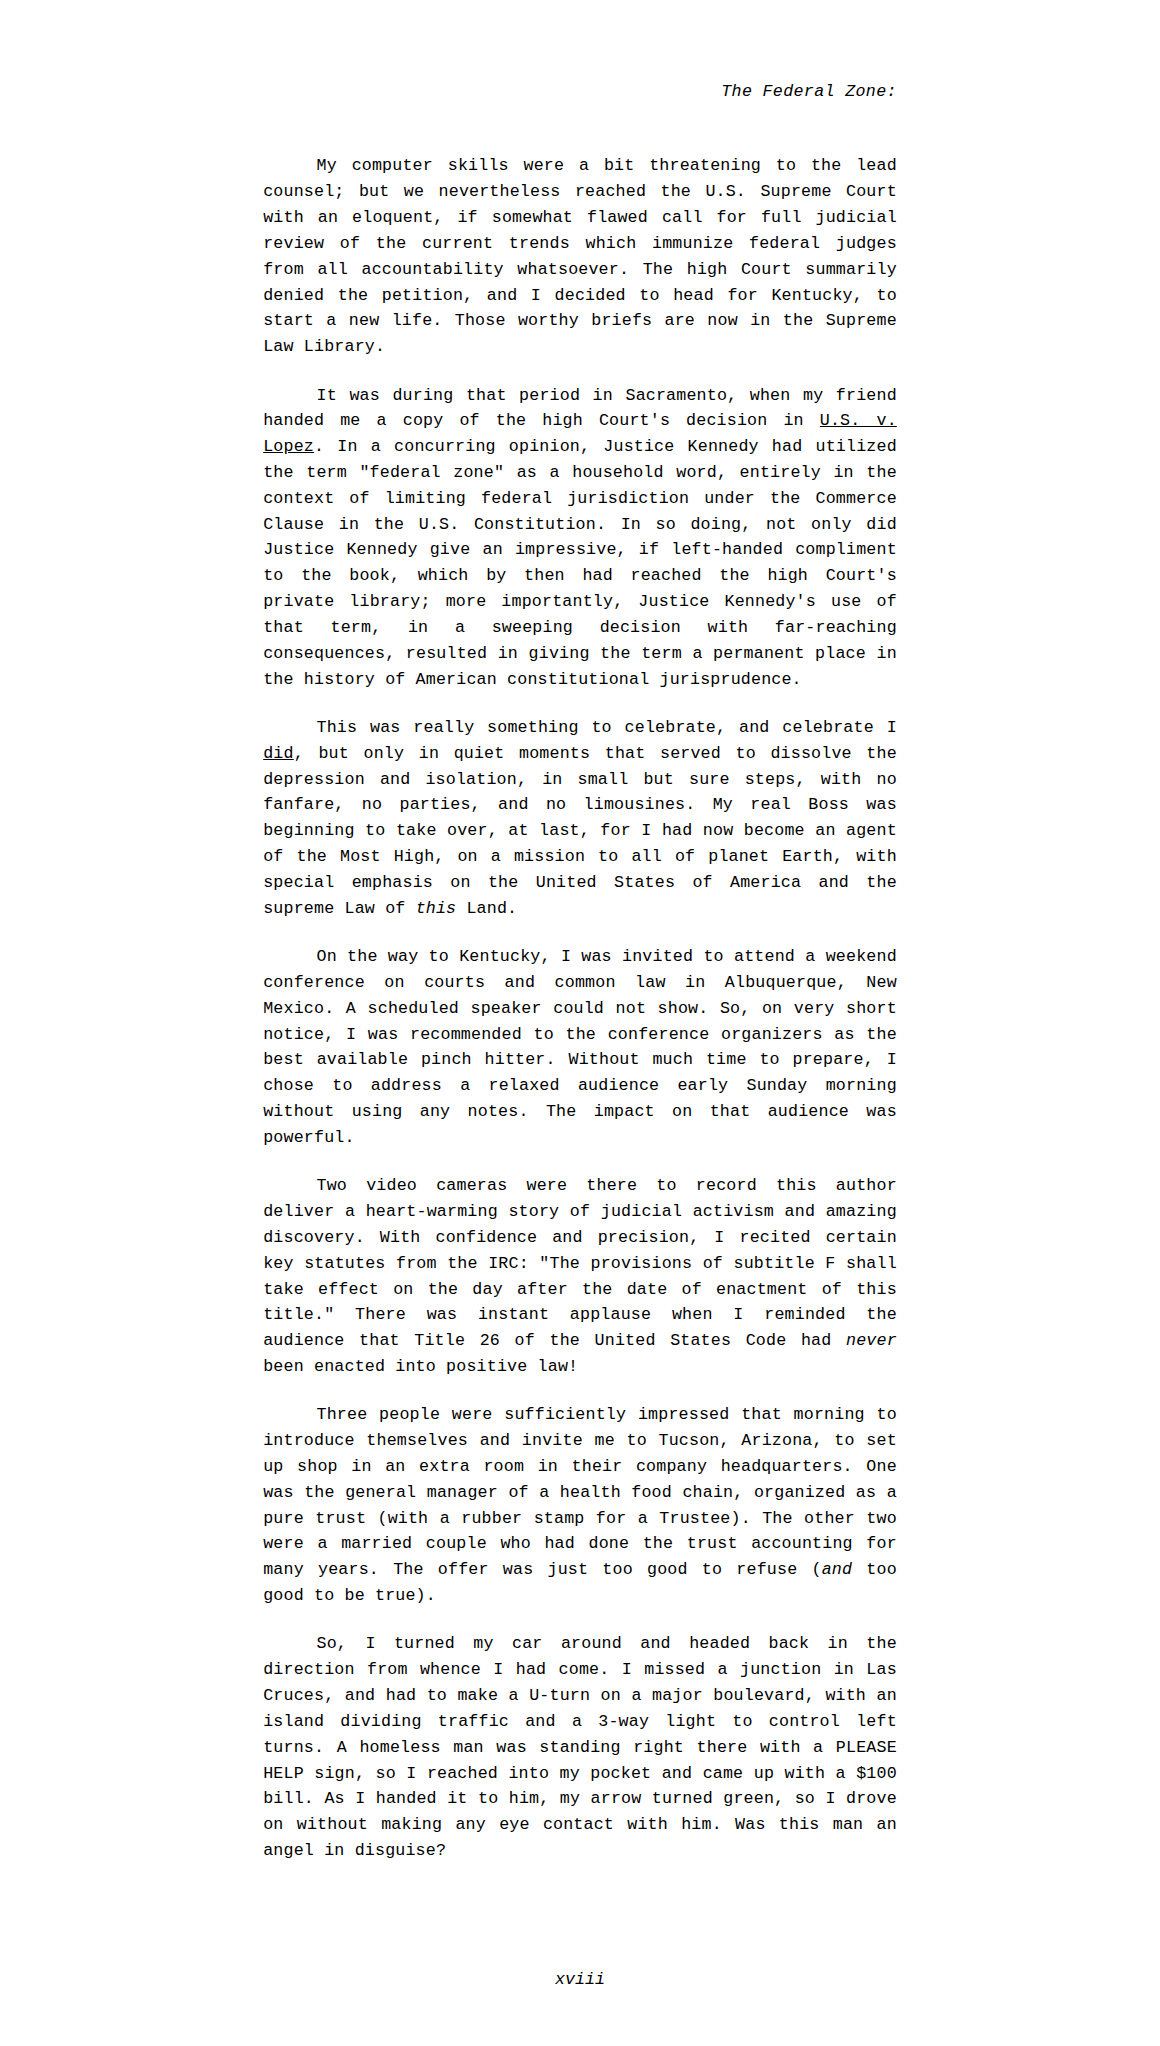The Federal Zone:
My computer skills were a bit threatening to the lead counsel; but we nevertheless reached the U.S. Supreme Court with an eloquent, if somewhat flawed call for full judicial review of the current trends which immunize federal judges from all accountability whatsoever. The high Court summarily denied the petition, and I decided to head for Kentucky, to start a new life. Those worthy briefs are now in the Supreme Law Library.
It was during that period in Sacramento, when my friend handed me a copy of the high Court's decision in U.S. v. Lopez. In a concurring opinion, Justice Kennedy had utilized the term "federal zone" as a household word, entirely in the context of limiting federal jurisdiction under the Commerce Clause in the U.S. Constitution. In so doing, not only did Justice Kennedy give an impressive, if left-handed compliment to the book, which by then had reached the high Court's private library; more importantly, Justice Kennedy's use of that term, in a sweeping decision with far-reaching consequences, resulted in giving the term a permanent place in the history of American constitutional jurisprudence.
This was really something to celebrate, and celebrate I did, but only in quiet moments that served to dissolve the depression and isolation, in small but sure steps, with no fanfare, no parties, and no limousines. My real Boss was beginning to take over, at last, for I had now become an agent of the Most High, on a mission to all of planet Earth, with special emphasis on the United States of America and the supreme Law of this Land.
On the way to Kentucky, I was invited to attend a weekend conference on courts and common law in Albuquerque, New Mexico. A scheduled speaker could not show. So, on very short notice, I was recommended to the conference organizers as the best available pinch hitter. Without much time to prepare, I chose to address a relaxed audience early Sunday morning without using any notes. The impact on that audience was powerful.
Two video cameras were there to record this author deliver a heart-warming story of judicial activism and amazing discovery. With confidence and precision, I recited certain key statutes from the IRC: "The provisions of subtitle F shall take effect on the day after the date of enactment of this title." There was instant applause when I reminded the audience that Title 26 of the United States Code had never been enacted into positive law!
Three people were sufficiently impressed that morning to introduce themselves and invite me to Tucson, Arizona, to set up shop in an extra room in their company headquarters. One was the general manager of a health food chain, organized as a pure trust (with a rubber stamp for a Trustee). The other two were a married couple who had done the trust accounting for many years. The offer was just too good to refuse (and too good to be true).
So, I turned my car around and headed back in the direction from whence I had come. I missed a junction in Las Cruces, and had to make a U-turn on a major boulevard, with an island dividing traffic and a 3-way light to control left turns. A homeless man was standing right there with a PLEASE HELP sign, so I reached into my pocket and came up with a $100 bill. As I handed it to him, my arrow turned green, so I drove on without making any eye contact with him. Was this man an angel in disguise?
xviii